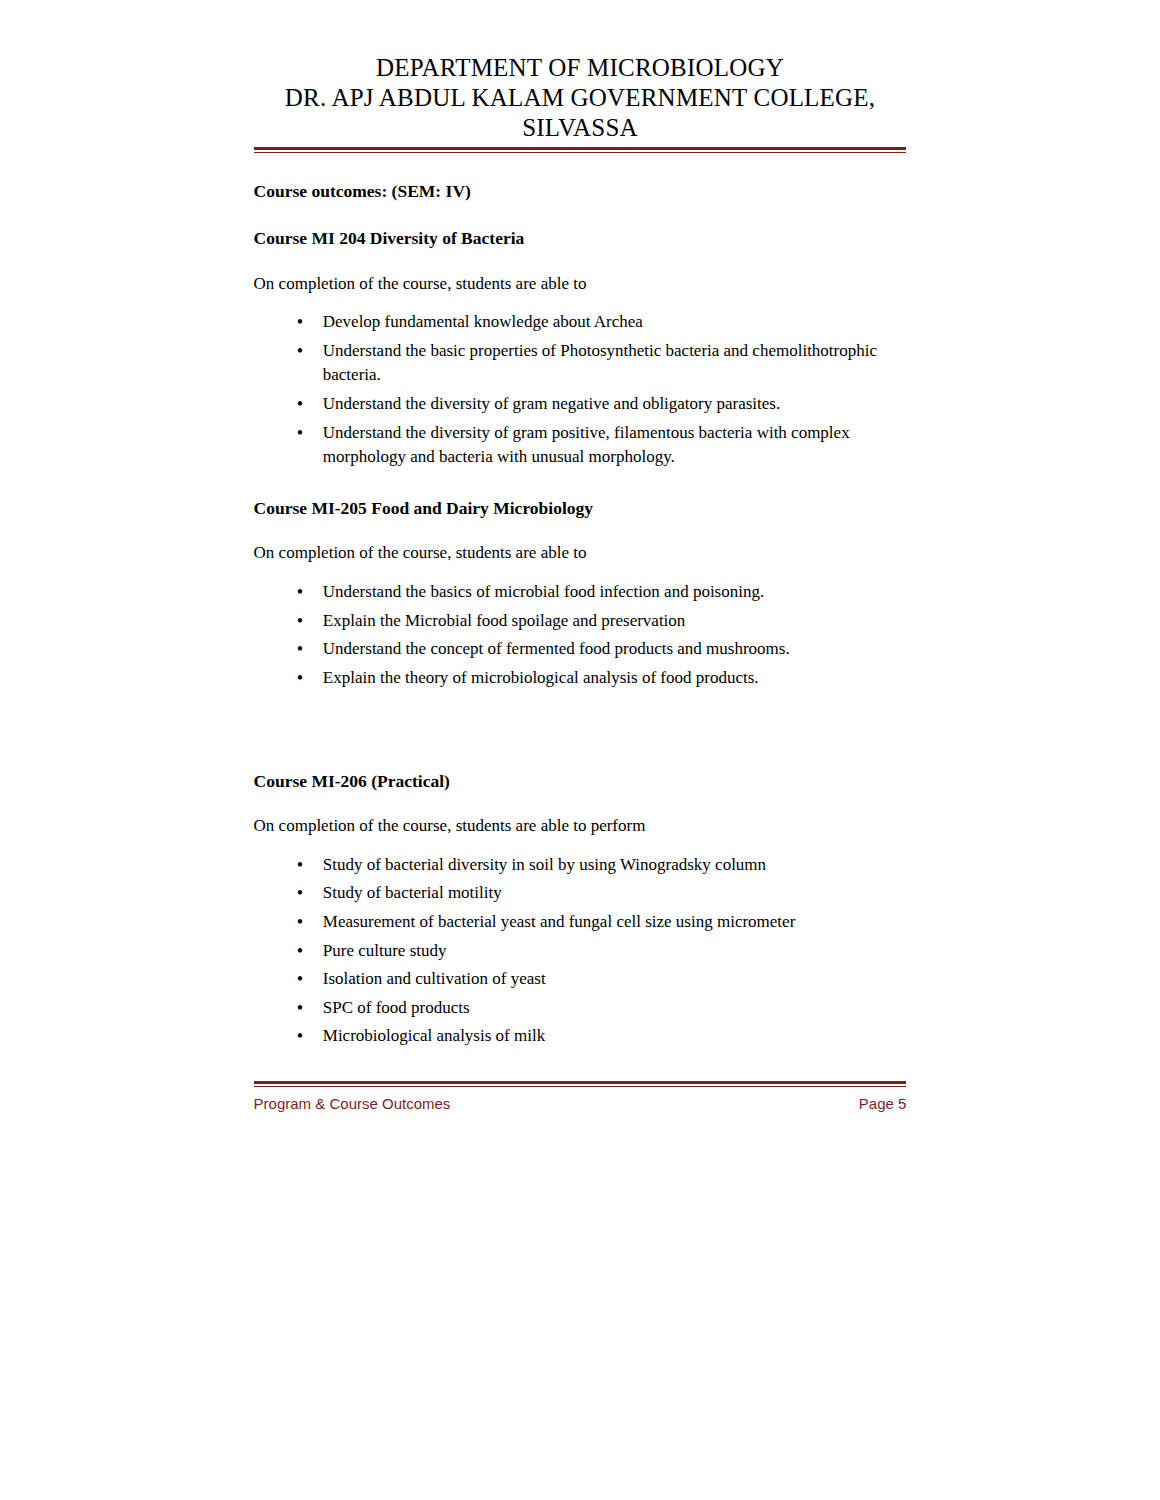DEPARTMENT OF MICROBIOLOGY
DR. APJ ABDUL KALAM GOVERNMENT COLLEGE, SILVASSA
Course outcomes: (SEM: IV)
Course MI 204 Diversity of Bacteria
On completion of the course, students are able to
Develop fundamental knowledge about Archea
Understand the basic properties of Photosynthetic bacteria and chemolithotrophic bacteria.
Understand the diversity of gram negative and obligatory parasites.
Understand the diversity of gram positive, filamentous bacteria with complex morphology and bacteria with unusual morphology.
Course MI-205 Food and Dairy Microbiology
On completion of the course, students are able to
Understand the basics of microbial food infection and poisoning.
Explain the Microbial food spoilage and preservation
Understand the concept of fermented food products and mushrooms.
Explain the theory of microbiological analysis of food products.
Course MI-206 (Practical)
On completion of the course, students are able to perform
Study of bacterial diversity in soil by using Winogradsky column
Study of bacterial motility
Measurement of bacterial yeast and fungal cell size using micrometer
Pure culture study
Isolation and cultivation of yeast
SPC of food products
Microbiological analysis of milk
Program & Course Outcomes Page 5